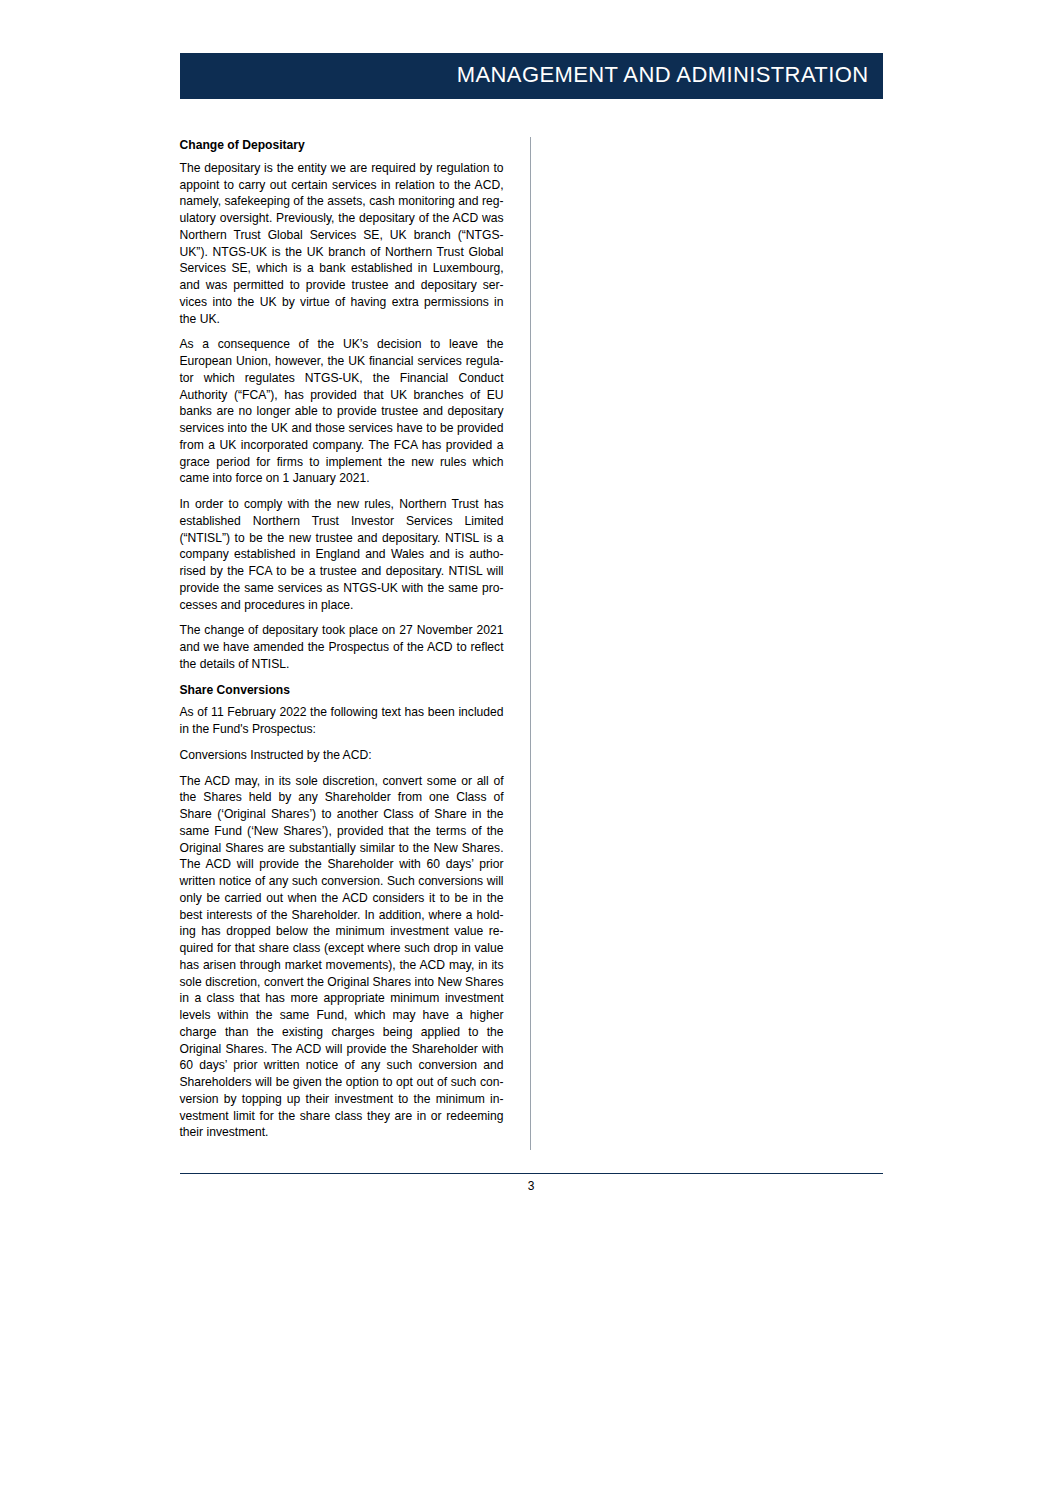MANAGEMENT AND ADMINISTRATION
Change of Depositary
The depositary is the entity we are required by regulation to appoint to carry out certain services in relation to the ACD, namely, safekeeping of the assets, cash monitoring and regulatory oversight. Previously, the depositary of the ACD was Northern Trust Global Services SE, UK branch (“NTGS-UK”). NTGS-UK is the UK branch of Northern Trust Global Services SE, which is a bank established in Luxembourg, and was permitted to provide trustee and depositary services into the UK by virtue of having extra permissions in the UK.
As a consequence of the UK’s decision to leave the European Union, however, the UK financial services regulator which regulates NTGS-UK, the Financial Conduct Authority (“FCA”), has provided that UK branches of EU banks are no longer able to provide trustee and depositary services into the UK and those services have to be provided from a UK incorporated company. The FCA has provided a grace period for firms to implement the new rules which came into force on 1 January 2021.
In order to comply with the new rules, Northern Trust has established Northern Trust Investor Services Limited (“NTISL”) to be the new trustee and depositary. NTISL is a company established in England and Wales and is authorised by the FCA to be a trustee and depositary. NTISL will provide the same services as NTGS-UK with the same processes and procedures in place.
The change of depositary took place on 27 November 2021 and we have amended the Prospectus of the ACD to reflect the details of NTISL.
Share Conversions
As of 11 February 2022 the following text has been included in the Fund's Prospectus:
Conversions Instructed by the ACD:
The ACD may, in its sole discretion, convert some or all of the Shares held by any Shareholder from one Class of Share (‘Original Shares’) to another Class of Share in the same Fund (‘New Shares’), provided that the terms of the Original Shares are substantially similar to the New Shares. The ACD will provide the Shareholder with 60 days’ prior written notice of any such conversion. Such conversions will only be carried out when the ACD considers it to be in the best interests of the Shareholder. In addition, where a holding has dropped below the minimum investment value required for that share class (except where such drop in value has arisen through market movements), the ACD may, in its sole discretion, convert the Original Shares into New Shares in a class that has more appropriate minimum investment levels within the same Fund, which may have a higher charge than the existing charges being applied to the Original Shares. The ACD will provide the Shareholder with 60 days’ prior written notice of any such conversion and Shareholders will be given the option to opt out of such conversion by topping up their investment to the minimum investment limit for the share class they are in or redeeming their investment.
3